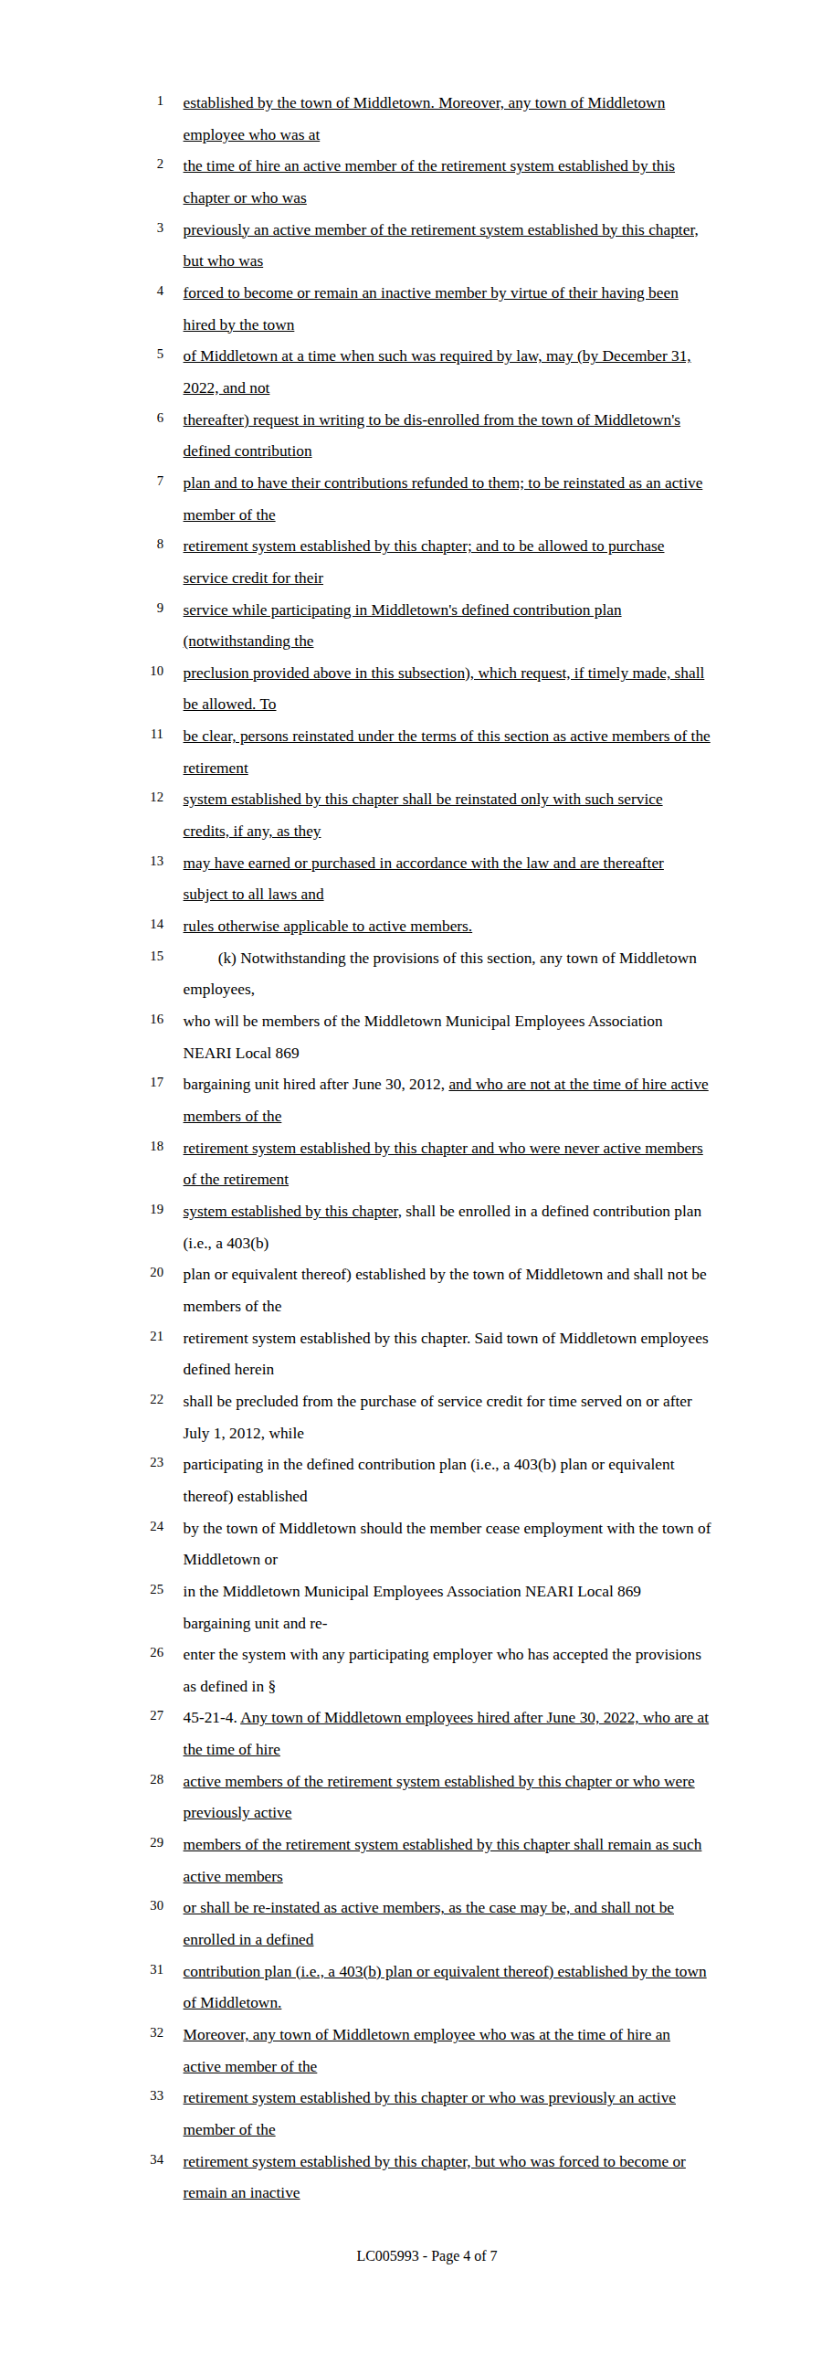established by the town of Middletown. Moreover, any town of Middletown employee who was at
the time of hire an active member of the retirement system established by this chapter or who was
previously an active member of the retirement system established by this chapter, but who was
forced to become or remain an inactive member by virtue of their having been hired by the town
of Middletown at a time when such was required by law, may (by December 31, 2022, and not
thereafter) request in writing to be dis-enrolled from the town of Middletown's defined contribution
plan and to have their contributions refunded to them; to be reinstated as an active member of the
retirement system established by this chapter; and to be allowed to purchase service credit for their
service while participating in Middletown's defined contribution plan (notwithstanding the
preclusion provided above in this subsection), which request, if timely made, shall be allowed. To
be clear, persons reinstated under the terms of this section as active members of the retirement
system established by this chapter shall be reinstated only with such service credits, if any, as they
may have earned or purchased in accordance with the law and are thereafter subject to all laws and
rules otherwise applicable to active members.
(k) Notwithstanding the provisions of this section, any town of Middletown employees,
who will be members of the Middletown Municipal Employees Association NEARI Local 869
bargaining unit hired after June 30, 2012, and who are not at the time of hire active members of the
retirement system established by this chapter and who were never active members of the retirement
system established by this chapter, shall be enrolled in a defined contribution plan (i.e., a 403(b)
plan or equivalent thereof) established by the town of Middletown and shall not be members of the
retirement system established by this chapter. Said town of Middletown employees defined herein
shall be precluded from the purchase of service credit for time served on or after July 1, 2012, while
participating in the defined contribution plan (i.e., a 403(b) plan or equivalent thereof) established
by the town of Middletown should the member cease employment with the town of Middletown or
in the Middletown Municipal Employees Association NEARI Local 869 bargaining unit and re-
enter the system with any participating employer who has accepted the provisions as defined in §
45-21-4. Any town of Middletown employees hired after June 30, 2022, who are at the time of hire
active members of the retirement system established by this chapter or who were previously active
members of the retirement system established by this chapter shall remain as such active members
or shall be re-instated as active members, as the case may be, and shall not be enrolled in a defined
contribution plan (i.e., a 403(b) plan or equivalent thereof) established by the town of Middletown.
Moreover, any town of Middletown employee who was at the time of hire an active member of the
retirement system established by this chapter or who was previously an active member of the
retirement system established by this chapter, but who was forced to become or remain an inactive
LC005993 - Page 4 of 7